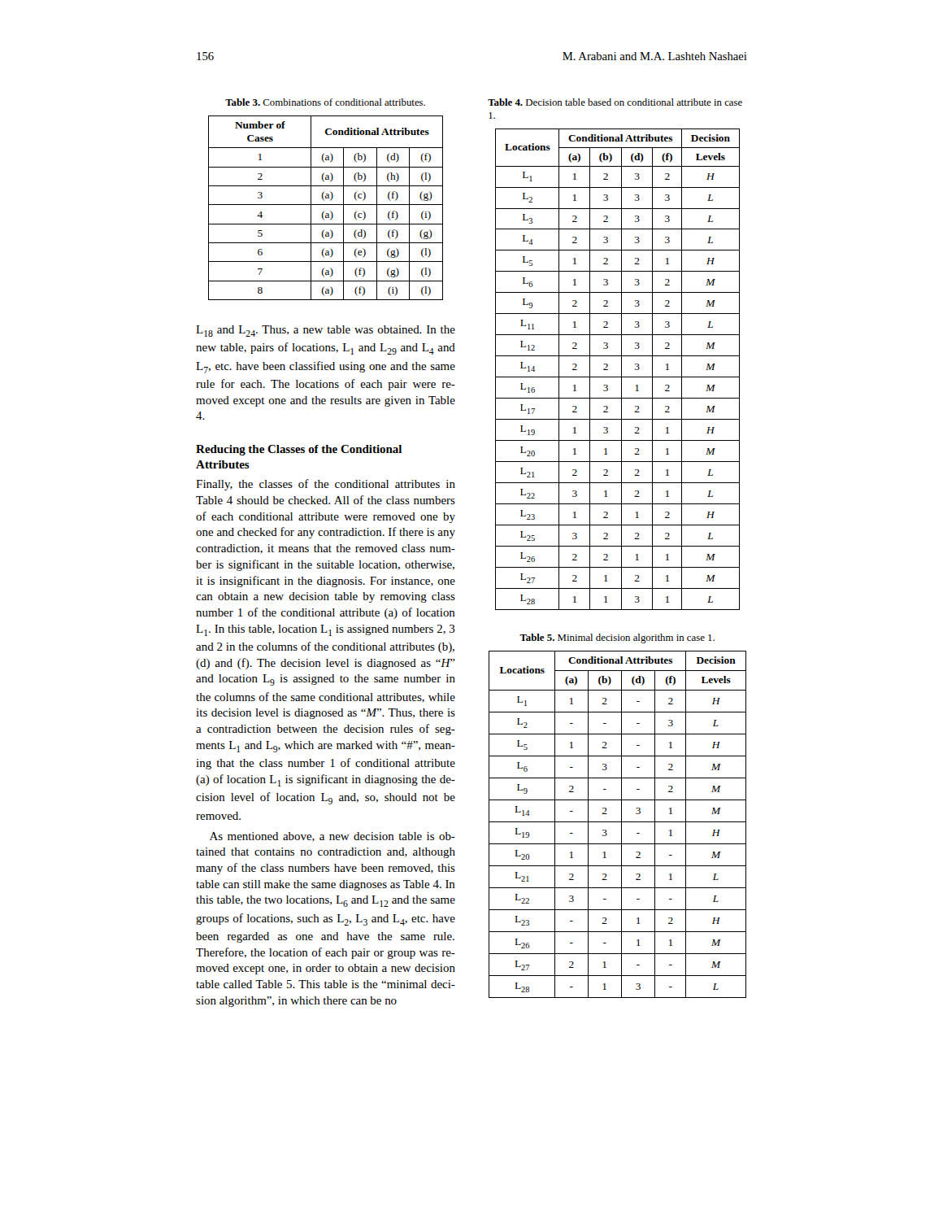156
M. Arabani and M.A. Lashteh Nashaei
Table 3. Combinations of conditional attributes.
| Number of Cases | Conditional Attributes |
| --- | --- |
| 1 | (a) | (b) | (d) | (f) |
| 2 | (a) | (b) | (h) | (l) |
| 3 | (a) | (c) | (f) | (g) |
| 4 | (a) | (c) | (f) | (i) |
| 5 | (a) | (d) | (f) | (g) |
| 6 | (a) | (e) | (g) | (l) |
| 7 | (a) | (f) | (g) | (l) |
| 8 | (a) | (f) | (i) | (l) |
L18 and L24. Thus, a new table was obtained. In the new table, pairs of locations, L1 and L29 and L4 and L7, etc. have been classified using one and the same rule for each. The locations of each pair were removed except one and the results are given in Table 4.
Reducing the Classes of the Conditional
Attributes
Finally, the classes of the conditional attributes in Table 4 should be checked. All of the class numbers of each conditional attribute were removed one by one and checked for any contradiction. If there is any contradiction, it means that the removed class number is significant in the suitable location, otherwise, it is insignificant in the diagnosis. For instance, one can obtain a new decision table by removing class number 1 of the conditional attribute (a) of location L1. In this table, location L1 is assigned numbers 2, 3 and 2 in the columns of the conditional attributes (b), (d) and (f). The decision level is diagnosed as “H” and location L9 is assigned to the same number in the columns of the same conditional attributes, while its decision level is diagnosed as “M”. Thus, there is a contradiction between the decision rules of segments L1 and L9, which are marked with “#”, meaning that the class number 1 of conditional attribute (a) of location L1 is significant in diagnosing the decision level of location L9 and, so, should not be removed.
As mentioned above, a new decision table is obtained that contains no contradiction and, although many of the class numbers have been removed, this table can still make the same diagnoses as Table 4. In this table, the two locations, L6 and L12 and the same groups of locations, such as L2, L3 and L4, etc. have been regarded as one and have the same rule. Therefore, the location of each pair or group was removed except one, in order to obtain a new decision table called Table 5. This table is the “minimal decision algorithm”, in which there can be no
Table 4. Decision table based on conditional attribute in case 1.
| Locations | Conditional Attributes | Decision |
| --- | --- | --- |
| (a) | (b) | (d) | (f) | Levels |
| L 1 | 1 | 2 | 3 | 2 | H |
| L 2 | 1 | 3 | 3 | 3 | L |
| L 3 | 2 | 2 | 3 | 3 | L |
| L 4 | 2 | 3 | 3 | 3 | L |
| L 5 | 1 | 2 | 2 | 1 | H |
| L 6 | 1 | 3 | 3 | 2 | M |
| L 9 | 2 | 2 | 3 | 2 | M |
| L 11 | 1 | 2 | 3 | 3 | L |
| L 12 | 2 | 3 | 3 | 2 | M |
| L 14 | 2 | 2 | 3 | 1 | M |
| L 16 | 1 | 3 | 1 | 2 | M |
| L 17 | 2 | 2 | 2 | 2 | M |
| L 19 | 1 | 3 | 2 | 1 | H |
| L 20 | 1 | 1 | 2 | 1 | M |
| L 21 | 2 | 2 | 2 | 1 | L |
| L 22 | 3 | 1 | 2 | 1 | L |
| L 23 | 1 | 2 | 1 | 2 | H |
| L 25 | 3 | 2 | 2 | 2 | L |
| L 26 | 2 | 2 | 1 | 1 | M |
| L 27 | 2 | 1 | 2 | 1 | M |
| L 28 | 1 | 1 | 3 | 1 | L |
Table 5. Minimal decision algorithm in case 1.
| Locations | Conditional Attributes | Decision |
| --- | --- | --- |
| (a) | (b) | (d) | (f) | Levels |
| L 1 | 1 | 2 | - | 2 | H |
| L 2 | - | - | - | 3 | L |
| L 5 | 1 | 2 | - | 1 | H |
| L 6 | - | 3 | - | 2 | M |
| L 9 | 2 | - | - | 2 | M |
| L 14 | - | 2 | 3 | 1 | M |
| L 19 | - | 3 | - | 1 | H |
| L 20 | 1 | 1 | 2 | - | M |
| L 21 | 2 | 2 | 2 | 1 | L |
| L 22 | 3 | - | - | - | L |
| L 23 | - | 2 | 1 | 2 | H |
| L 26 | - | - | 1 | 1 | M |
| L 27 | 2 | 1 | - | - | M |
| L 28 | - | 1 | 3 | - | L |